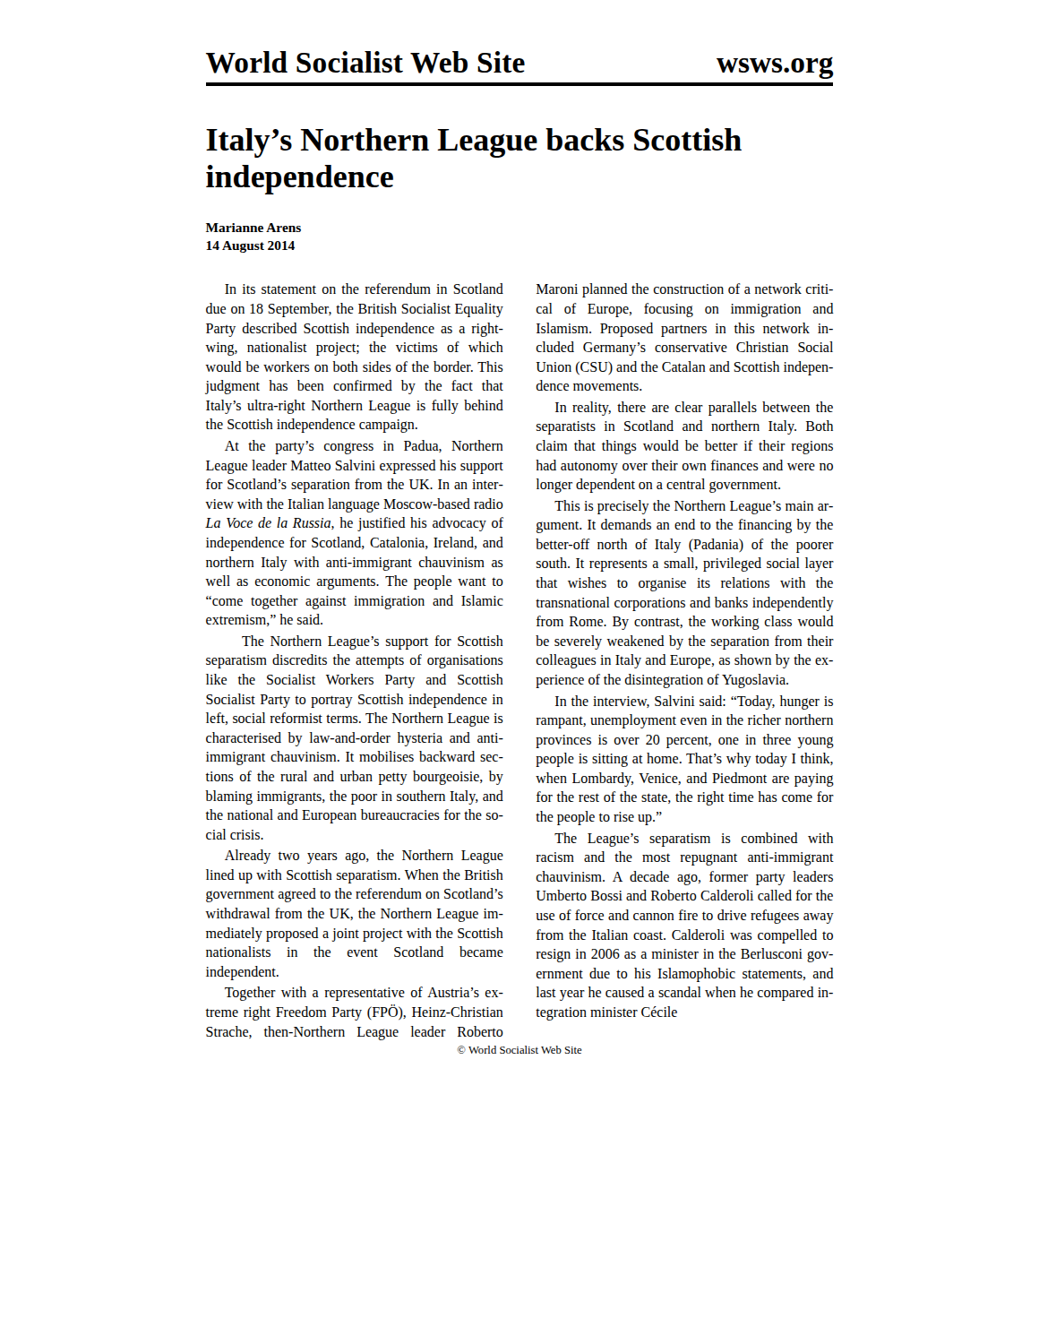World Socialist Web Site
wsws.org
Italy’s Northern League backs Scottish independence
Marianne Arens 14 August 2014
In its statement on the referendum in Scotland due on 18 September, the British Socialist Equality Party described Scottish independence as a right-wing, nationalist project; the victims of which would be workers on both sides of the border. This judgment has been confirmed by the fact that Italy’s ultra-right Northern League is fully behind the Scottish independence campaign.
At the party’s congress in Padua, Northern League leader Matteo Salvini expressed his support for Scotland’s separation from the UK. In an interview with the Italian language Moscow-based radio La Voce de la Russia, he justified his advocacy of independence for Scotland, Catalonia, Ireland, and northern Italy with anti-immigrant chauvinism as well as economic arguments. The people want to “come together against immigration and Islamic extremism,” he said.
The Northern League’s support for Scottish separatism discredits the attempts of organisations like the Socialist Workers Party and Scottish Socialist Party to portray Scottish independence in left, social reformist terms. The Northern League is characterised by law-and-order hysteria and anti-immigrant chauvinism. It mobilises backward sections of the rural and urban petty bourgeoisie, by blaming immigrants, the poor in southern Italy, and the national and European bureaucracies for the social crisis.
Already two years ago, the Northern League lined up with Scottish separatism. When the British government agreed to the referendum on Scotland’s withdrawal from the UK, the Northern League immediately proposed a joint project with the Scottish nationalists in the event Scotland became independent.
Together with a representative of Austria’s extreme right Freedom Party (FPÖ), Heinz-Christian Strache, then-Northern League leader Roberto Maroni planned the construction of a network critical of Europe, focusing on immigration and Islamism. Proposed partners in this network included Germany’s conservative Christian Social Union (CSU) and the Catalan and Scottish independence movements.
In reality, there are clear parallels between the separatists in Scotland and northern Italy. Both claim that things would be better if their regions had autonomy over their own finances and were no longer dependent on a central government.
This is precisely the Northern League’s main argument. It demands an end to the financing by the better-off north of Italy (Padania) of the poorer south. It represents a small, privileged social layer that wishes to organise its relations with the transnational corporations and banks independently from Rome. By contrast, the working class would be severely weakened by the separation from their colleagues in Italy and Europe, as shown by the experience of the disintegration of Yugoslavia.
In the interview, Salvini said: “Today, hunger is rampant, unemployment even in the richer northern provinces is over 20 percent, one in three young people is sitting at home. That’s why today I think, when Lombardy, Venice, and Piedmont are paying for the rest of the state, the right time has come for the people to rise up.”
The League’s separatism is combined with racism and the most repugnant anti-immigrant chauvinism. A decade ago, former party leaders Umberto Bossi and Roberto Calderoli called for the use of force and cannon fire to drive refugees away from the Italian coast. Calderoli was compelled to resign in 2006 as a minister in the Berlusconi government due to his Islamophobic statements, and last year he caused a scandal when he compared integration minister Cécile
© World Socialist Web Site